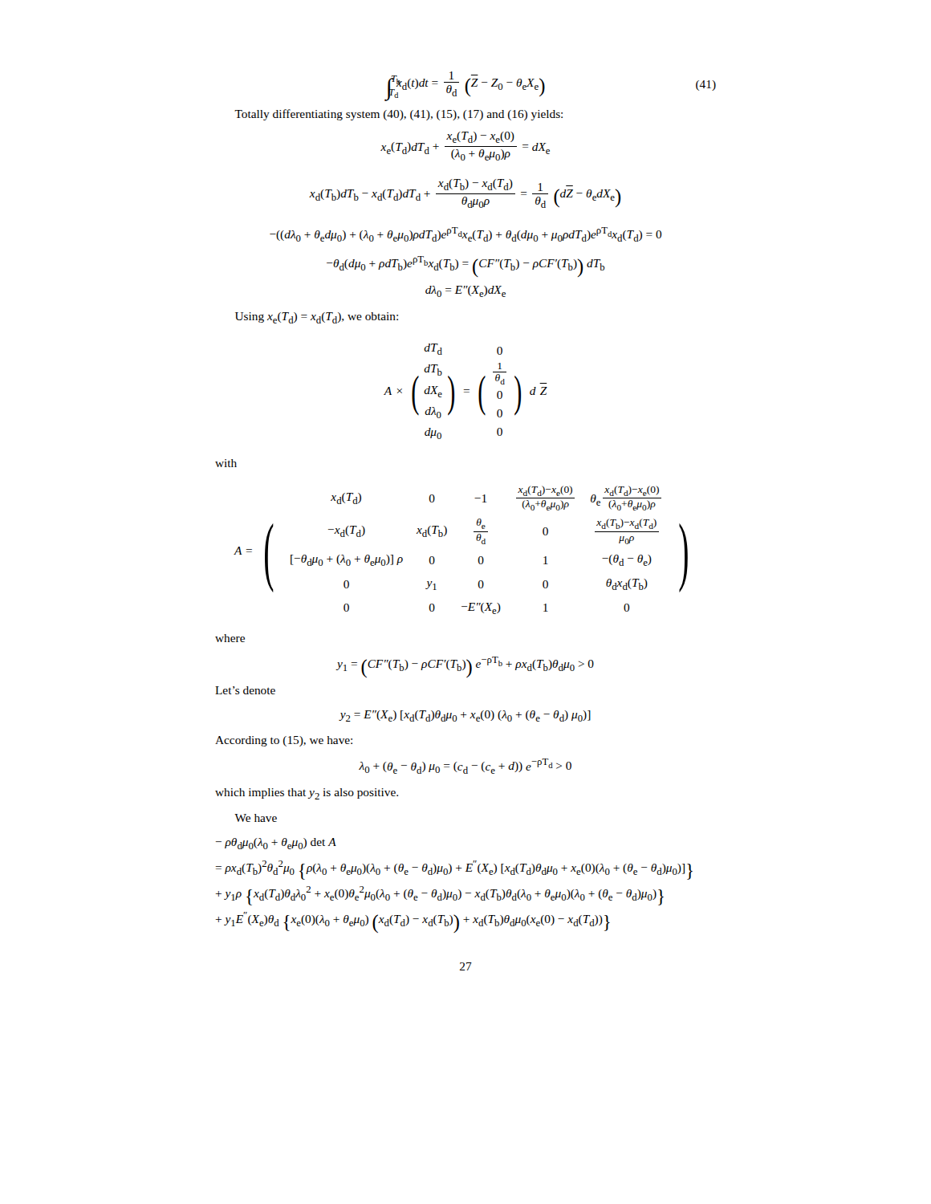∫Tb Td xd(t)dt = 1 θd (Z − Z0 − θeXe) (41)
Totally differentiating system (40), (41), (15), (17) and (16) yields:
xe(Td)dTd + xe(Td) − xe(0)(λ0 + θeμ0)ρ = dXe
xd(Tb)dTb − xd(Td)dTd + xd(Tb) − xd(Td) θdμ0ρ = 1 θd (dZ − θedXe)
−((dλ0 + θedμ0) + (λ0 + θeμ0)ρdTd)eρTdxe(Td) + θd(dμ0 + μ0ρdTd)eρTdxd(Td) = 0
−θd(dμ0 + ρdTb)eρTbxd(Tb) = (CF″(Tb) − ρCF′(Tb)) dTb
dλ0 = E″(Xe)dXe
Using xe(Td) = xd(Td), we obtain:
A × (
dTd
dTb
dXe
dλ0
dμ0
) = (
0
1 θd
0
0
0
) dZ
with
A = (
| x d ( T d ) | 0 | −1 | x d ( T d )− x e (0) ( λ 0 + θ e μ 0 ) ρ | θ e x d ( T d )− x e (0) ( λ 0 + θ e μ 0 ) ρ |
| − x d ( T d ) | x d ( T b ) | θ e θ d | 0 | x d ( T b )− x d ( T d ) μ 0 ρ |
| [− θ d μ 0 + ( λ 0 + θ e μ 0 )] ρ | 0 | 0 | 1 | −( θ d − θ e ) |
| 0 | y 1 | 0 | 0 | θ d x d ( T b ) |
| 0 | 0 | − E″ ( X e ) | 1 | 0 |
)
where
y1 = (CF″(Tb) − ρCF′(Tb)) e−ρTb + ρxd(Tb)θdμ0 > 0
Let’s denote
y2 = E″(Xe) [xd(Td)θdμ0 + xe(0) (λ0 + (θe − θd) μ0)]
According to (15), we have:
λ0 + (θe − θd) μ0 = (cd − (ce + d)) e−ρTd > 0
which implies that y2 is also positive.
We have
− ρθdμ0(λ0 + θeμ0) det A
= ρxd(Tb)2θd2μ0 {ρ(λ0 + θeμ0)(λ0 + (θe − θd)μ0) + E″(Xe) [xd(Td)θdμ0 + xe(0)(λ0 + (θe − θd)μ0)]}
+ y1ρ {xd(Td)θdλ02 + xe(0)θe2μ0(λ0 + (θe − θd)μ0) − xd(Tb)θd(λ0 + θeμ0)(λ0 + (θe − θd)μ0)}
+ y1E″(Xe)θd {xe(0)(λ0 + θeμ0) (xd(Td) − xd(Tb)) + xd(Tb)θdμ0(xe(0) − xd(Td))}
27